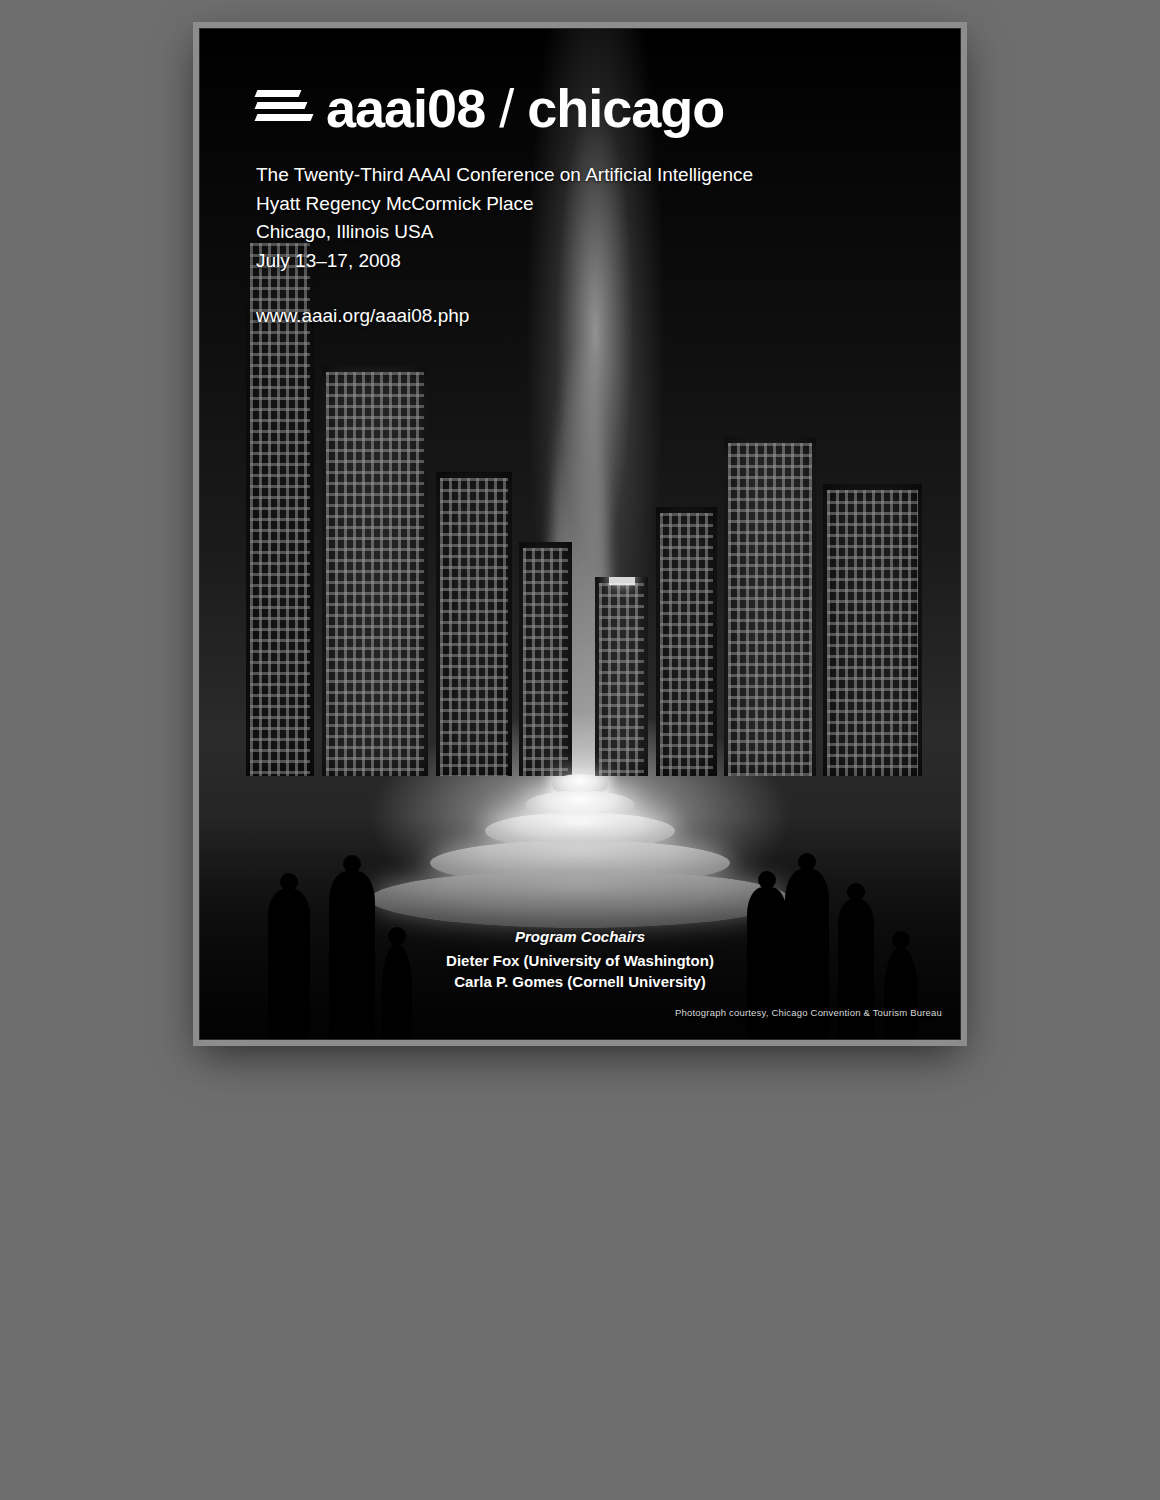aaai08 / chicago
The Twenty-Third AAAI Conference on Artificial Intelligence
Hyatt Regency McCormick Place
Chicago, Illinois USA
July 13–17, 2008
www.aaai.org/aaai08.php
Program Cochairs
Dieter Fox (University of Washington)
Carla P. Gomes (Cornell University)
Photograph courtesy, Chicago Convention & Tourism Bureau